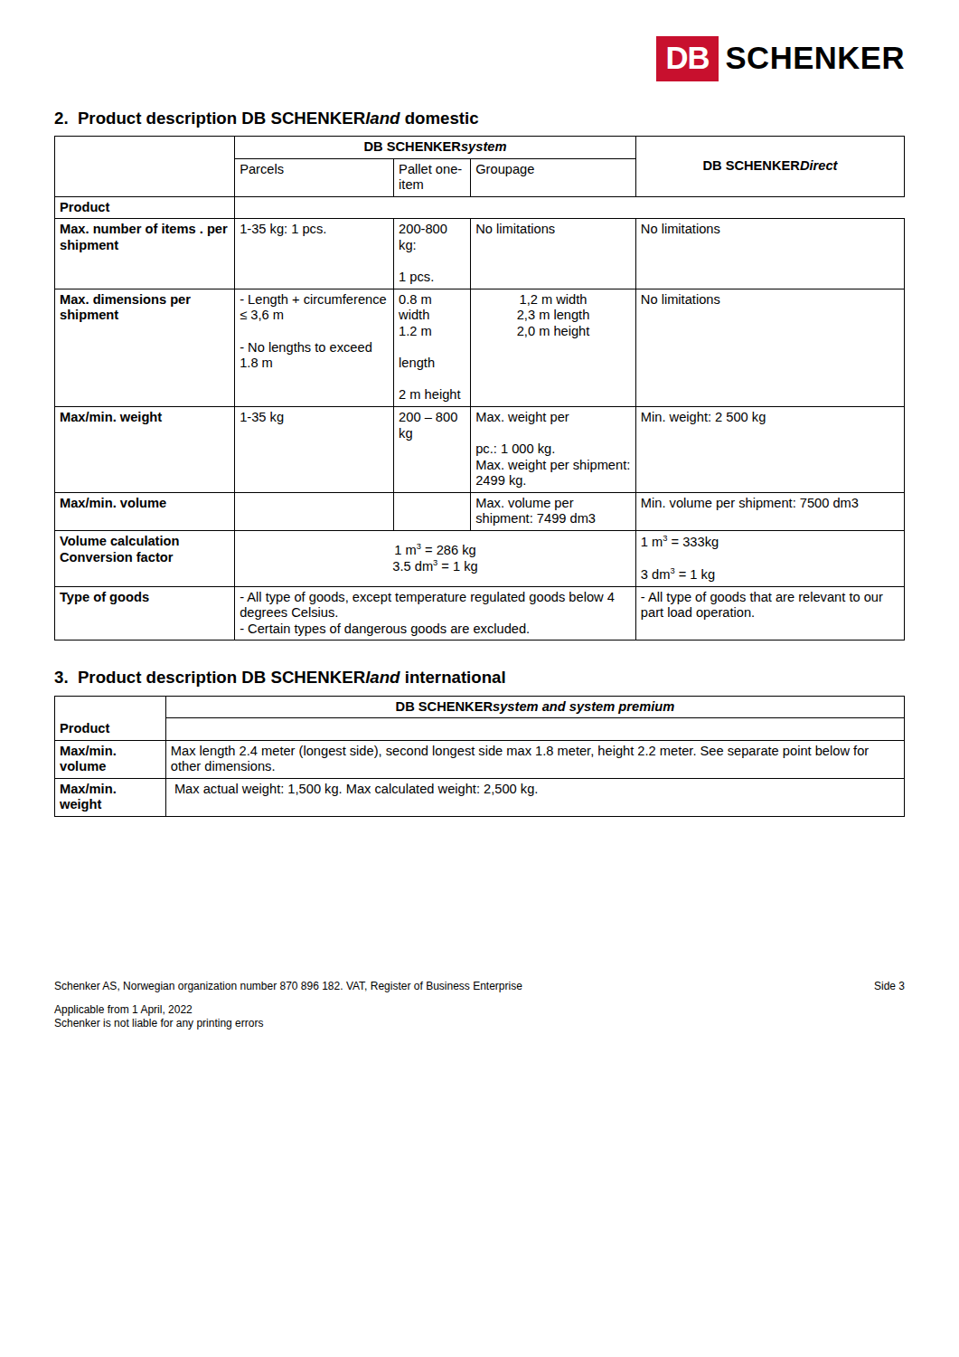DB SCHENKER
2. Product description DB SCHENKERland domestic
| | DB SCHENKER system | DB SCHENKER Direct |
| Parcels | Pallet one-item | Groupage |
| Product | |
| Max. number of items . per shipment | 1-35 kg: 1 pcs. | 200-800 kg: 1 pcs. | No limitations | No limitations |
| Max. dimensions per shipment | - Length + circumference ≤ 3,6 m - No lengths to exceed 1.8 m | 0.8 m width 1.2 m length 2 m height | 1,2 m width 2,3 m length 2,0 m height | No limitations |
| Max/min. weight | 1-35 kg | 200 – 800 kg | Max. weight per pc.: 1 000 kg. Max. weight per shipment: 2499 kg. | Min. weight: 2 500 kg |
| Max/min. volume | | | Max. volume per shipment: 7499 dm3 | Min. volume per shipment: 7500 dm3 |
| Volume calculation Conversion factor | 1 m 3 = 286 kg 3.5 dm 3 = 1 kg | 1 m 3 = 333kg 3 dm 3 = 1 kg |
| Type of goods | - All type of goods, except temperature regulated goods below 4 degrees Celsius. - Certain types of dangerous goods are excluded. | - All type of goods that are relevant to our part load operation. |
3. Product description DB SCHENKERland international
| | DB SCHENKER system and system premium |
| Product | |
| Max/min. volume | Max length 2.4 meter (longest side), second longest side max 1.8 meter, height 2.2 meter. See separate point below for other dimensions. |
| Max/min. weight | Max actual weight: 1,500 kg. Max calculated weight: 2,500 kg. |
Schenker AS, Norwegian organization number 870 896 182. VAT, Register of Business Enterprise Side 3
Applicable from 1 April, 2022
Schenker is not liable for any printing errors